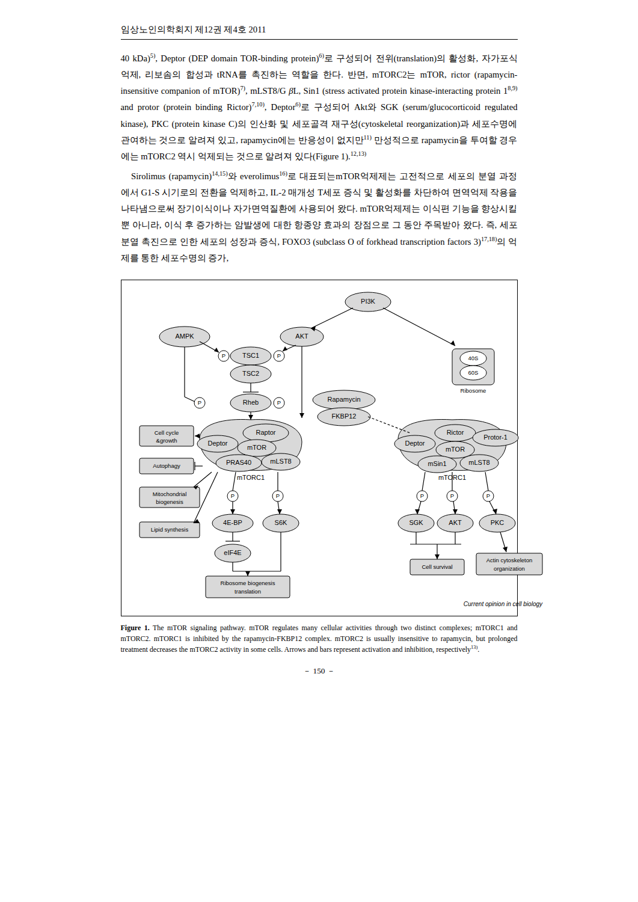임상노인의학회지 제12권 제4호 2011
40 kDa)5), Deptor (DEP domain TOR-binding protein)6)로 구성되어 전위(translation)의 활성화, 자가포식 억제, 리보솜의 합성과 tRNA를 촉진하는 역할을 한다. 반면, mTORC2는 mTOR, rictor (rapamycin-insensitive companion of mTOR)7), mLST8/G β L, Sin1 (stress activated protein kinase-interacting protein 18,9) and protor (protein binding Rictor)7,10), Deptor6)로 구성되어 Akt와 SGK (serum/glucocorticoid regulated kinase), PKC (protein kinase C)의 인산화 및 세포골격 재구성(cytoskeletal reorganization)과 세포수명에 관여하는 것으로 알려져 있고, rapamycin에는 반응성이 없지만11) 만성적으로 rapamycin을 투여할 경우에는 mTORC2 역시 억제되는 것으로 알려져 있다(Figure 1).12,13)
Sirolimus (rapamycin)14,15)와 everolimus16)로 대표되는mTOR억제제는 고전적으로 세포의 분열 과정에서 G1-S 시기로의 전환을 억제하고, IL-2 매개성 T세포 증식 및 활성화를 차단하여 면역억제 작용을 나타냄으로써 장기이식이나 자가면역질환에 사용되어 왔다. mTOR억제제는 이식편 기능을 향상시킬 뿐 아니라, 이식 후 증가하는 암발생에 대한 항종양 효과의 장점으로 그 동안 주목받아 왔다. 즉, 세포분열 촉진으로 인한 세포의 성장과 증식, FOXO3 (subclass O of forkhead transcription factors 3)17,18)의 억제를 통한 세포수명의 증가,
PI3K AMPK AKT TSC1 TSC2 P P Rheb P P Rapamycin FKBP12 40S 60S Ribosome Raptor Deptor mTOR PRAS40 mLST8 mTORC1 Rictor Protor-1 Deptor mTOR mSin1 mLST8 mTORC1 Cell cycle &growth Autophagy Mitochondrial biogenesis Lipid synthesis P P 4E-BP S6K eIF4E Ribosome biogenesis translation P P P SGK AKT PKC Cell survival Actin cytoskeleton organization Current opinion in cell biology
Figure 1. The mTOR signaling pathway. mTOR regulates many cellular activities through two distinct complexes; mTORC1 and mTORC2. mTORC1 is inhibited by the rapamycin-FKBP12 complex. mTORC2 is usually insensitive to rapamycin, but prolonged treatment decreases the mTORC2 activity in some cells. Arrows and bars represent activation and inhibition, respectively13).
－ 150 －